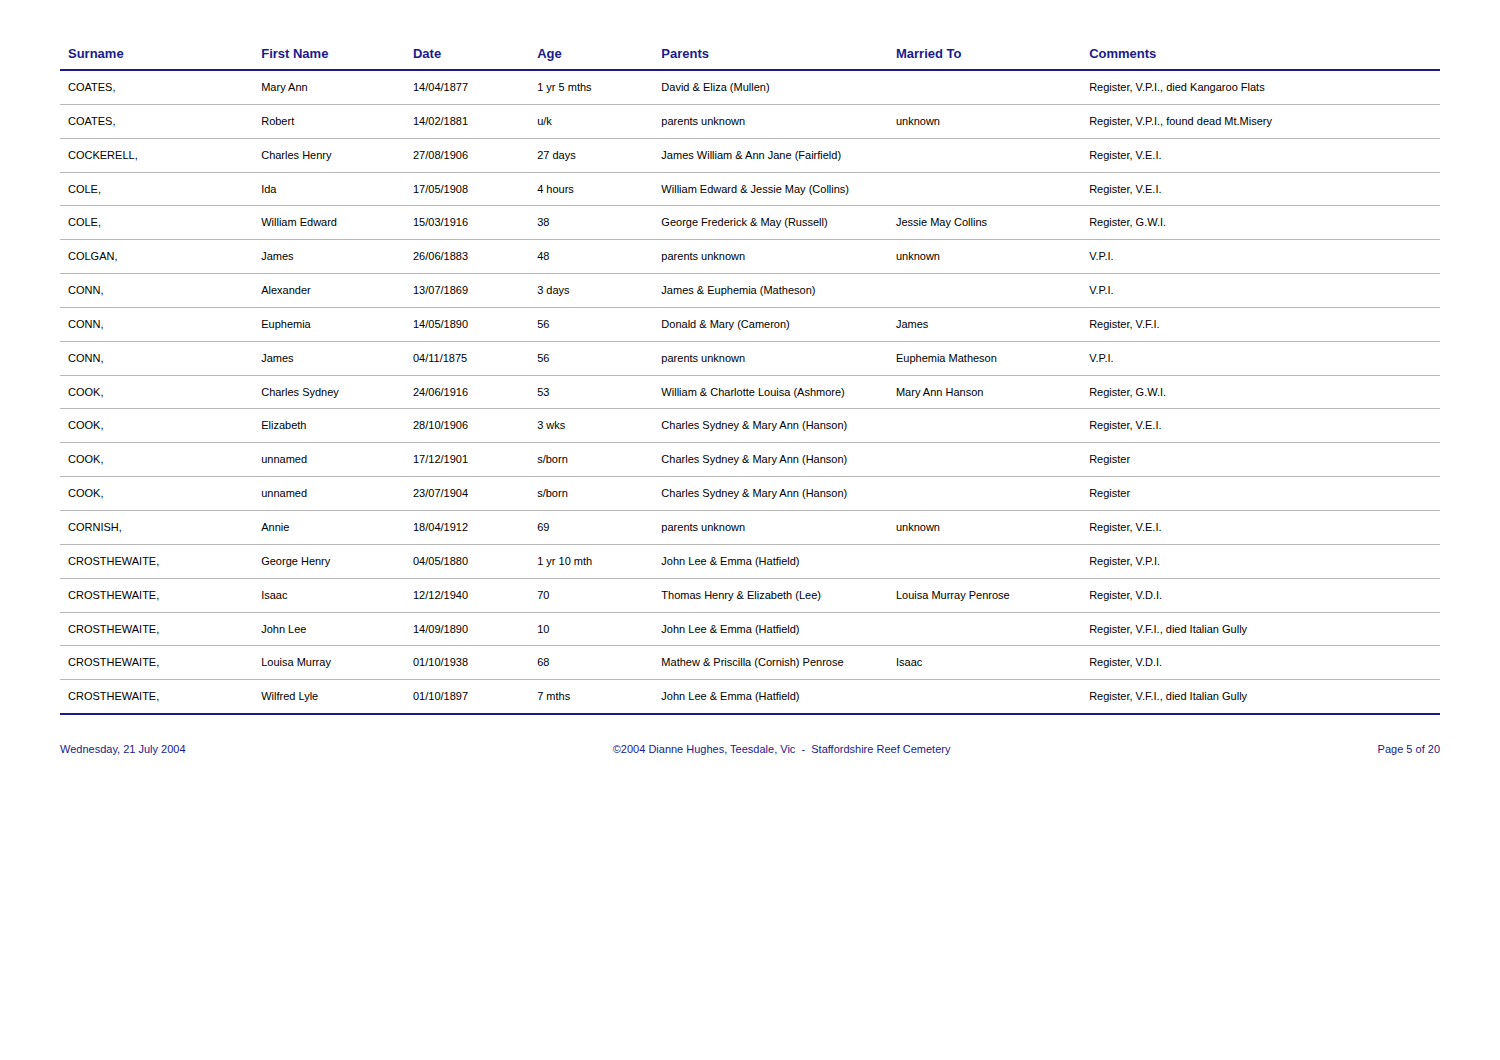| Surname | First Name | Date | Age | Parents | Married To | Comments |
| --- | --- | --- | --- | --- | --- | --- |
| COATES, | Mary Ann | 14/04/1877 | 1 yr 5 mths | David & Eliza (Mullen) | | Register, V.P.I., died Kangaroo Flats |
| COATES, | Robert | 14/02/1881 | u/k | parents unknown | unknown | Register, V.P.I., found dead Mt.Misery |
| COCKERELL, | Charles Henry | 27/08/1906 | 27 days | James William & Ann Jane (Fairfield) | | Register, V.E.I. |
| COLE, | Ida | 17/05/1908 | 4 hours | William Edward & Jessie May (Collins) | | Register, V.E.I. |
| COLE, | William Edward | 15/03/1916 | 38 | George Frederick & May (Russell) | Jessie May Collins | Register, G.W.I. |
| COLGAN, | James | 26/06/1883 | 48 | parents unknown | unknown | V.P.I. |
| CONN, | Alexander | 13/07/1869 | 3 days | James & Euphemia (Matheson) | | V.P.I. |
| CONN, | Euphemia | 14/05/1890 | 56 | Donald & Mary (Cameron) | James | Register, V.F.I. |
| CONN, | James | 04/11/1875 | 56 | parents unknown | Euphemia Matheson | V.P.I. |
| COOK, | Charles Sydney | 24/06/1916 | 53 | William & Charlotte Louisa (Ashmore) | Mary Ann Hanson | Register, G.W.I. |
| COOK, | Elizabeth | 28/10/1906 | 3 wks | Charles Sydney & Mary Ann (Hanson) | | Register, V.E.I. |
| COOK, | unnamed | 17/12/1901 | s/born | Charles Sydney & Mary Ann (Hanson) | | Register |
| COOK, | unnamed | 23/07/1904 | s/born | Charles Sydney & Mary Ann (Hanson) | | Register |
| CORNISH, | Annie | 18/04/1912 | 69 | parents unknown | unknown | Register, V.E.I. |
| CROSTHEWAITE, | George Henry | 04/05/1880 | 1 yr 10 mth | John Lee & Emma (Hatfield) | | Register, V.P.I. |
| CROSTHEWAITE, | Isaac | 12/12/1940 | 70 | Thomas Henry & Elizabeth (Lee) | Louisa Murray Penrose | Register, V.D.I. |
| CROSTHEWAITE, | John Lee | 14/09/1890 | 10 | John Lee & Emma (Hatfield) | | Register, V.F.I., died Italian Gully |
| CROSTHEWAITE, | Louisa Murray | 01/10/1938 | 68 | Mathew & Priscilla (Cornish) Penrose | Isaac | Register, V.D.I. |
| CROSTHEWAITE, | Wilfred Lyle | 01/10/1897 | 7 mths | John Lee & Emma (Hatfield) | | Register, V.F.I., died Italian Gully |
Wednesday, 21 July 2004
©2004 Dianne Hughes, Teesdale, Vic - Staffordshire Reef Cemetery
Page 5 of 20